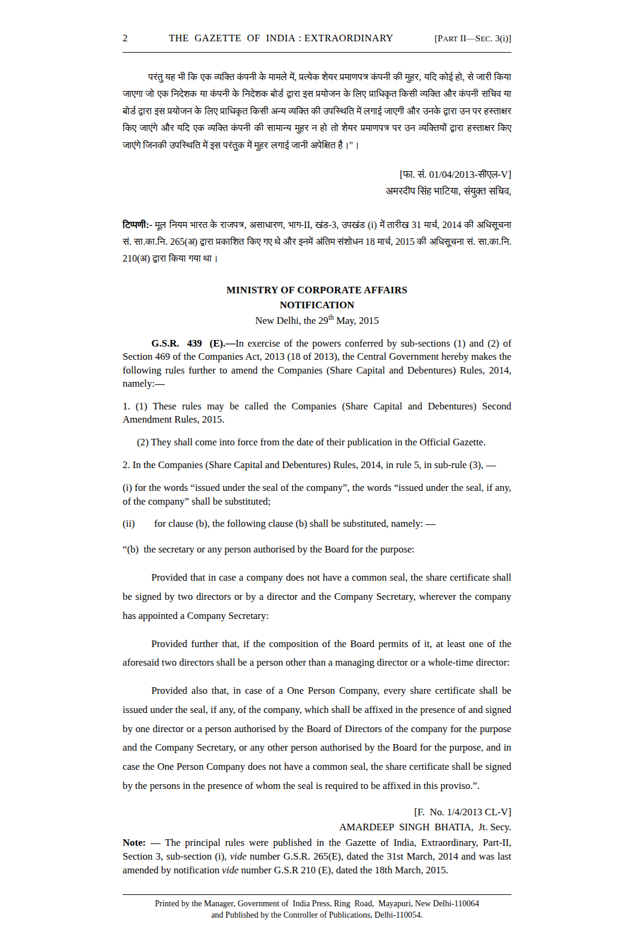2
THE GAZETTE OF INDIA : EXTRAORDINARY
[PART II—SEC. 3(i)]
परंतु यह भी कि एक व्यक्ति कंपनी के मामले में, प्रत्येक शेयर प्रमाणपत्र कंपनी की मुहर, यदि कोई हो, से जारी किया जाएगा जो एक निदेशक या कंपनी के निदेशक बोर्ड द्वारा इस प्रयोजन के लिए प्राधिकृत किसी व्यक्ति और कंपनी सचिव या बोर्ड द्वारा इस प्रयोजन के लिए प्राधिकृत किसी अन्य व्यक्ति की उपस्थिति में लगाई जाएगी और उनके द्वारा उन पर हस्ताक्षर किए जाएंगे और यदि एक व्यक्ति कंपनी की सामान्य मुहर न हो तो शेयर प्रमाणपत्र पर उन व्यक्तियों द्वारा हस्ताक्षर किए जाएंगे जिनकी उपस्थिति में इस परंतुक में मुहर लगाई जानी अपेक्षित है।"।
[फा. सं. 01/04/2013-सीएल-V] अमरदीप सिंह भाटिया, संयुक्त सचिव,
टिप्पणी:- मूल नियम भारत के राजपत्र, असाधारण, भाग-II, खंड-3, उपखंड (i) में तारीख 31 मार्च, 2014 की अधिसूचना सं. सा.का.नि. 265(अ) द्वारा प्रकाशित किए गए थे और इनमें अंतिम संशोधन 18 मार्च, 2015 की अधिसूचना सं. सा.का.नि. 210(अ) द्वारा किया गया था।
MINISTRY OF CORPORATE AFFAIRS
NOTIFICATION
New Delhi, the 29th May, 2015
G.S.R. 439 (E).—In exercise of the powers conferred by sub-sections (1) and (2) of Section 469 of the Companies Act, 2013 (18 of 2013), the Central Government hereby makes the following rules further to amend the Companies (Share Capital and Debentures) Rules, 2014, namely:—
1. (1) These rules may be called the Companies (Share Capital and Debentures) Second Amendment Rules, 2015.
(2) They shall come into force from the date of their publication in the Official Gazette.
2. In the Companies (Share Capital and Debentures) Rules, 2014, in rule 5, in sub-rule (3), —
(i) for the words “issued under the seal of the company”, the words “issued under the seal, if any, of the company” shall be substituted;
(ii)
for clause (b), the following clause (b) shall be substituted, namely: —
“(b) the secretary or any person authorised by the Board for the purpose:
Provided that in case a company does not have a common seal, the share certificate shall be signed by two directors or by a director and the Company Secretary, wherever the company has appointed a Company Secretary:
Provided further that, if the composition of the Board permits of it, at least one of the aforesaid two directors shall be a person other than a managing director or a whole-time director:
Provided also that, in case of a One Person Company, every share certificate shall be issued under the seal, if any, of the company, which shall be affixed in the presence of and signed by one director or a person authorised by the Board of Directors of the company for the purpose and the Company Secretary, or any other person authorised by the Board for the purpose, and in case the One Person Company does not have a common seal, the share certificate shall be signed by the persons in the presence of whom the seal is required to be affixed in this proviso.”.
[F. No. 1/4/2013 CL-V] AMARDEEP SINGH BHATIA, Jt. Secy.
Note: — The principal rules were published in the Gazette of India, Extraordinary, Part-II, Section 3, sub-section (i), vide number G.S.R. 265(E), dated the 31st March, 2014 and was last amended by notification vide number G.S.R 210 (E), dated the 18th March, 2015.
Printed by the Manager, Government of India Press, Ring Road, Mayapuri, New Delhi-110064
and Published by the Controller of Publications, Delhi-110054.